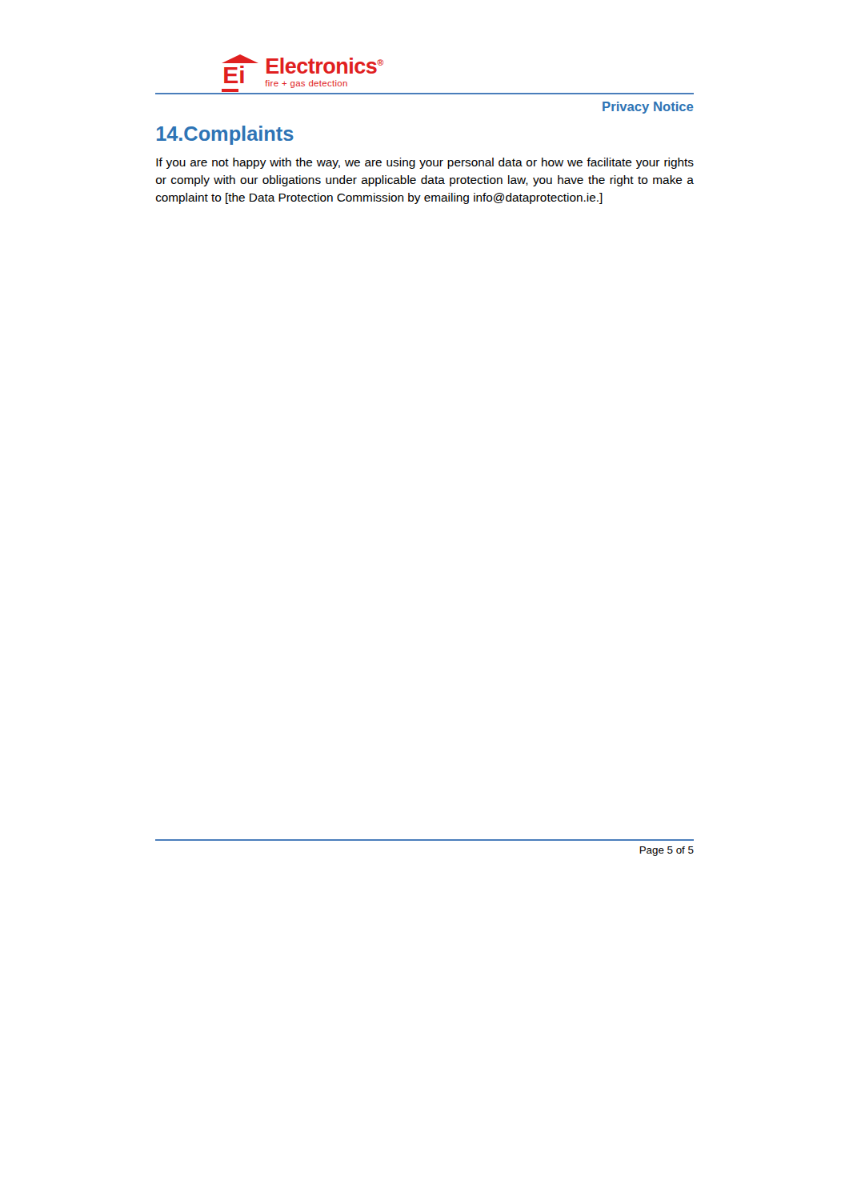Ei
Electronics®
fire + gas detection
Privacy Notice
14. Complaints
If you are not happy with the way, we are using your personal data or how we facilitate your rights or comply with our obligations under applicable data protection law, you have the right to make a complaint to [the Data Protection Commission by emailing info@dataprotection.ie.]
Page 5 of 5